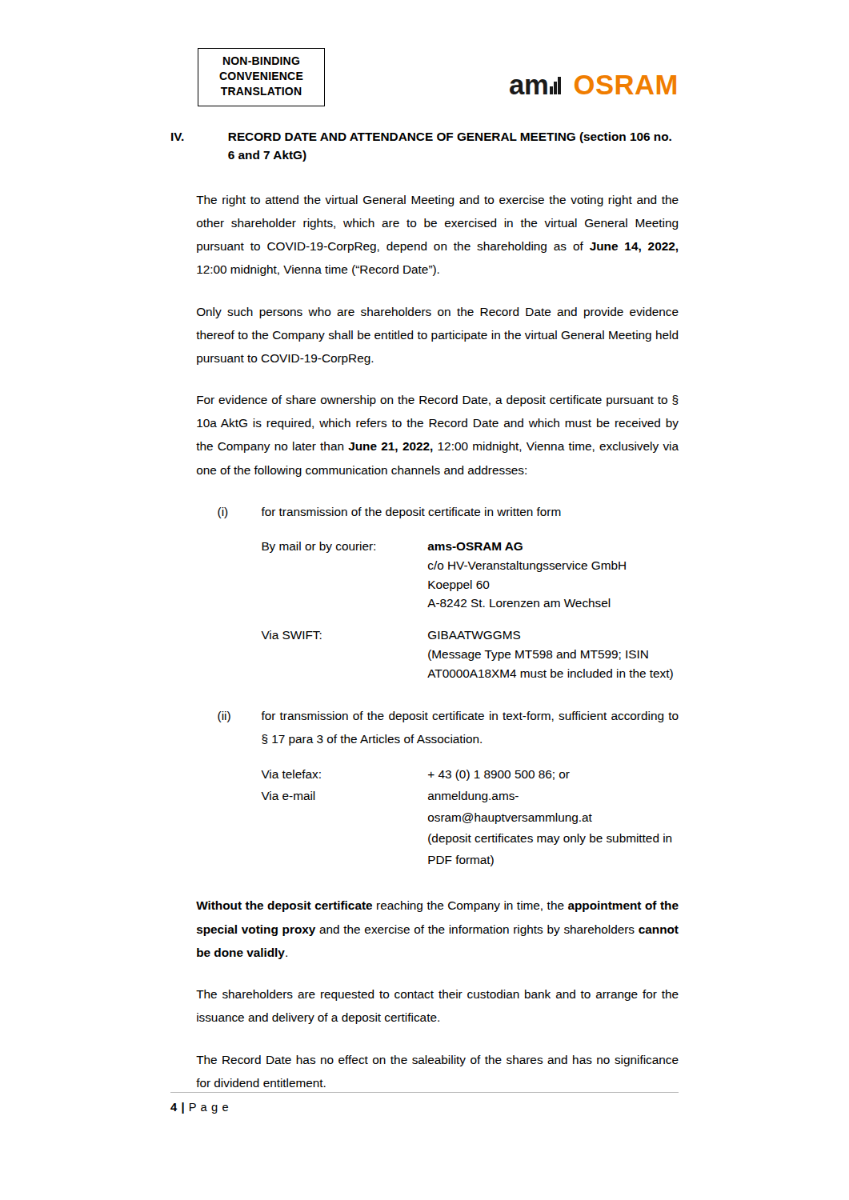NON-BINDING
CONVENIENCE
TRANSLATION
am OSRAM
IV. RECORD DATE AND ATTENDANCE OF GENERAL MEETING (section 106 no. 6 and 7 AktG)
The right to attend the virtual General Meeting and to exercise the voting right and the other shareholder rights, which are to be exercised in the virtual General Meeting pursuant to COVID-19-CorpReg, depend on the shareholding as of June 14, 2022, 12:00 midnight, Vienna time (“Record Date”).
Only such persons who are shareholders on the Record Date and provide evidence thereof to the Company shall be entitled to participate in the virtual General Meeting held pursuant to COVID-19-CorpReg.
For evidence of share ownership on the Record Date, a deposit certificate pursuant to § 10a AktG is required, which refers to the Record Date and which must be received by the Company no later than June 21, 2022, 12:00 midnight, Vienna time, exclusively via one of the following communication channels and addresses:
(i)
for transmission of the deposit certificate in written form
| By mail or by courier: | ams-OSRAM AG c/o HV-Veranstaltungsservice GmbH Koeppel 60 A-8242 St. Lorenzen am Wechsel |
| Via SWIFT: | GIBAATWGGMS (Message Type MT598 and MT599; ISIN AT0000A18XM4 must be included in the text) |
(ii)
for transmission of the deposit certificate in text-form, sufficient according to § 17 para 3 of the Articles of Association.
| Via telefax: | + 43 (0) 1 8900 500 86; or |
| Via e-mail | anmeldung.ams-osram@hauptversammlung.at (deposit certificates may only be submitted in PDF format) |
Without the deposit certificate reaching the Company in time, the appointment of the special voting proxy and the exercise of the information rights by shareholders cannot be done validly.
The shareholders are requested to contact their custodian bank and to arrange for the issuance and delivery of a deposit certificate.
The Record Date has no effect on the saleability of the shares and has no significance for dividend entitlement.
4 | P a g e